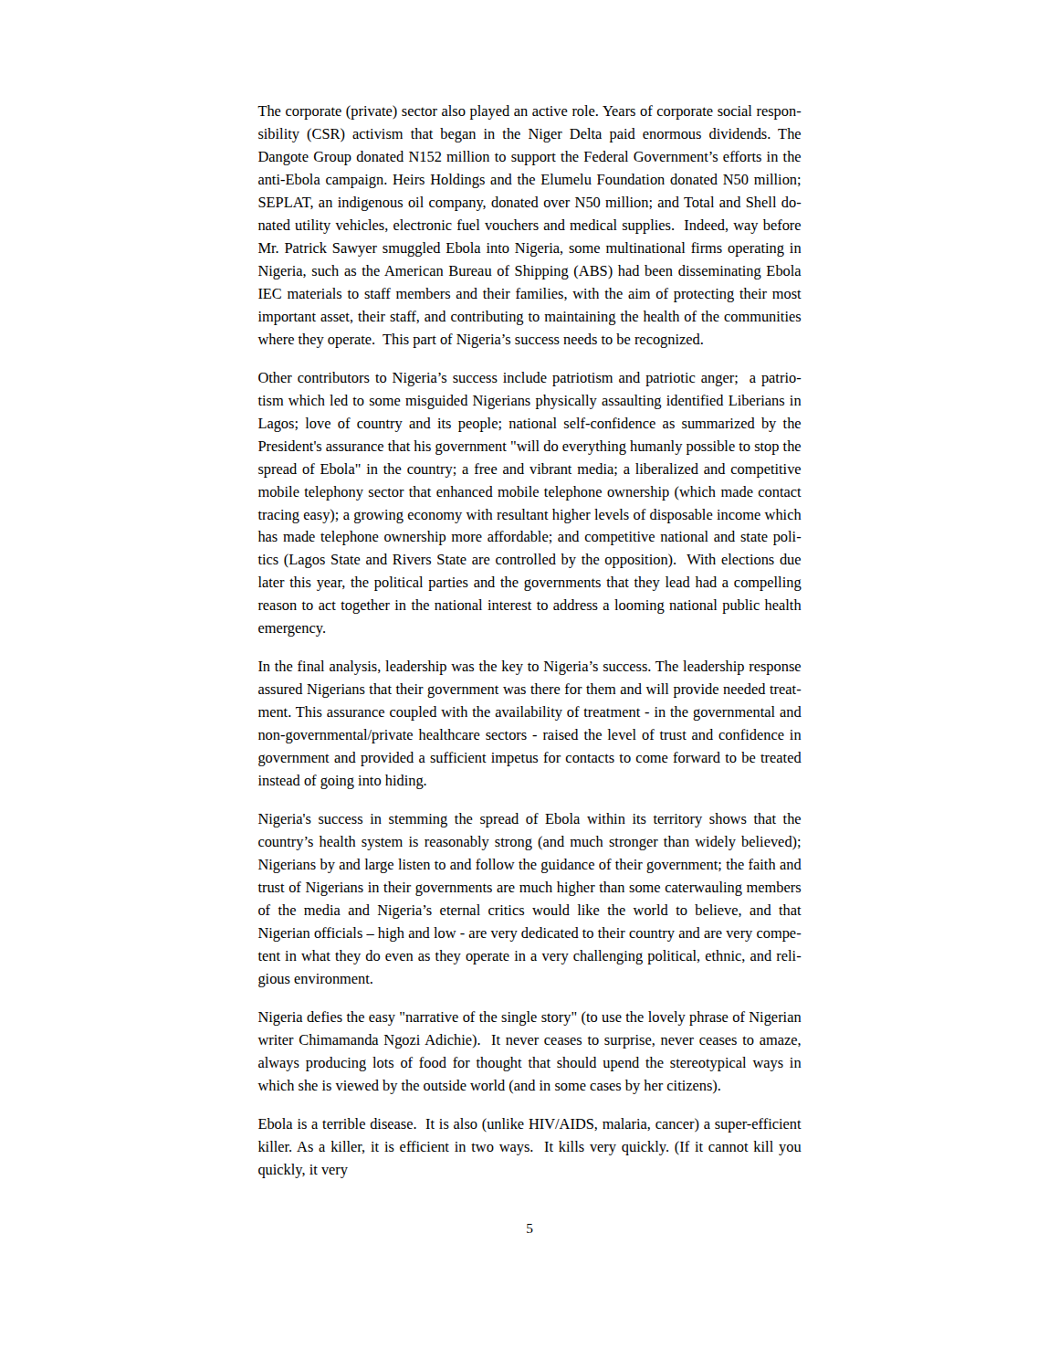The corporate (private) sector also played an active role. Years of corporate social responsibility (CSR) activism that began in the Niger Delta paid enormous dividends. The Dangote Group donated N152 million to support the Federal Government’s efforts in the anti-Ebola campaign. Heirs Holdings and the Elumelu Foundation donated N50 million; SEPLAT, an indigenous oil company, donated over N50 million; and Total and Shell donated utility vehicles, electronic fuel vouchers and medical supplies. Indeed, way before Mr. Patrick Sawyer smuggled Ebola into Nigeria, some multinational firms operating in Nigeria, such as the American Bureau of Shipping (ABS) had been disseminating Ebola IEC materials to staff members and their families, with the aim of protecting their most important asset, their staff, and contributing to maintaining the health of the communities where they operate. This part of Nigeria’s success needs to be recognized.
Other contributors to Nigeria’s success include patriotism and patriotic anger; a patriotism which led to some misguided Nigerians physically assaulting identified Liberians in Lagos; love of country and its people; national self-confidence as summarized by the President's assurance that his government "will do everything humanly possible to stop the spread of Ebola" in the country; a free and vibrant media; a liberalized and competitive mobile telephony sector that enhanced mobile telephone ownership (which made contact tracing easy); a growing economy with resultant higher levels of disposable income which has made telephone ownership more affordable; and competitive national and state politics (Lagos State and Rivers State are controlled by the opposition). With elections due later this year, the political parties and the governments that they lead had a compelling reason to act together in the national interest to address a looming national public health emergency.
In the final analysis, leadership was the key to Nigeria’s success. The leadership response assured Nigerians that their government was there for them and will provide needed treatment. This assurance coupled with the availability of treatment - in the governmental and non-governmental/private healthcare sectors - raised the level of trust and confidence in government and provided a sufficient impetus for contacts to come forward to be treated instead of going into hiding.
Nigeria's success in stemming the spread of Ebola within its territory shows that the country’s health system is reasonably strong (and much stronger than widely believed); Nigerians by and large listen to and follow the guidance of their government; the faith and trust of Nigerians in their governments are much higher than some caterwauling members of the media and Nigeria’s eternal critics would like the world to believe, and that Nigerian officials – high and low - are very dedicated to their country and are very competent in what they do even as they operate in a very challenging political, ethnic, and religious environment.
Nigeria defies the easy "narrative of the single story" (to use the lovely phrase of Nigerian writer Chimamanda Ngozi Adichie). It never ceases to surprise, never ceases to amaze, always producing lots of food for thought that should upend the stereotypical ways in which she is viewed by the outside world (and in some cases by her citizens).
Ebola is a terrible disease. It is also (unlike HIV/AIDS, malaria, cancer) a super-efficient killer. As a killer, it is efficient in two ways. It kills very quickly. (If it cannot kill you quickly, it very
5